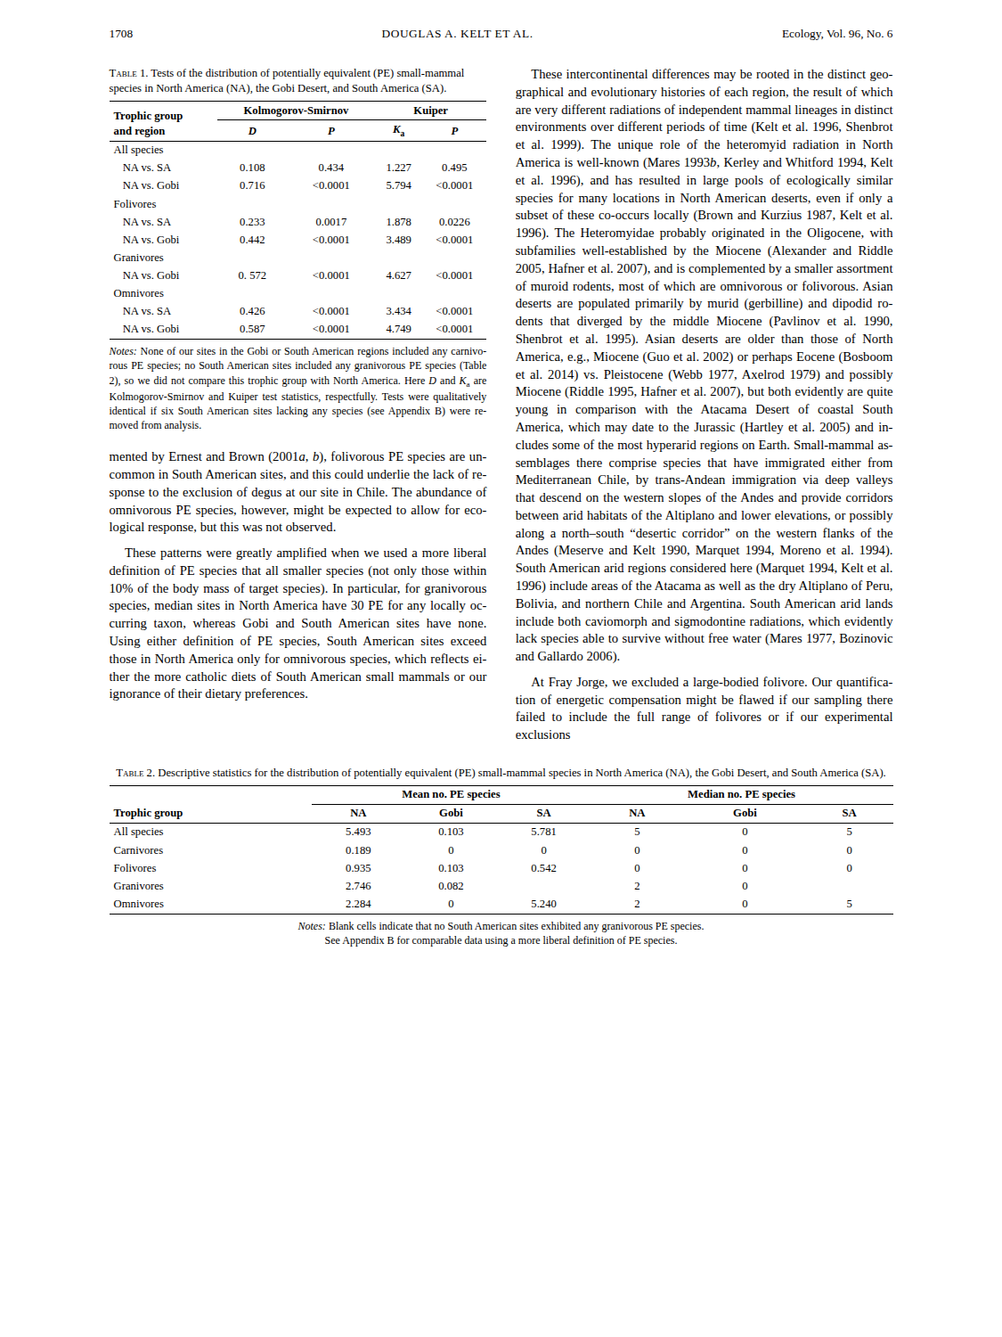1708 Douglas A. Kelt et al. Ecology, Vol. 96, No. 6
Table 1. Tests of the distribution of potentially equivalent (PE) small-mammal species in North America (NA), the Gobi Desert, and South America (SA).
| Trophic group and region | Kolmogorov-Smirnov | Kuiper |
| --- | --- | --- |
| D | P | K a | P |
| All species |
| NA vs. SA | 0.108 | 0.434 | 1.227 | 0.495 |
| NA vs. Gobi | 0.716 | <0.0001 | 5.794 | <0.0001 |
| Folivores |
| NA vs. SA | 0.233 | 0.0017 | 1.878 | 0.0226 |
| NA vs. Gobi | 0.442 | <0.0001 | 3.489 | <0.0001 |
| Granivores |
| NA vs. Gobi | 0. 572 | <0.0001 | 4.627 | <0.0001 |
| Omnivores |
| NA vs. SA | 0.426 | <0.0001 | 3.434 | <0.0001 |
| NA vs. Gobi | 0.587 | <0.0001 | 4.749 | <0.0001 |
Notes: None of our sites in the Gobi or South American regions included any carnivorous PE species; no South American sites included any granivorous PE species (Table 2), so we did not compare this trophic group with North America. Here D and Ka are Kolmogorov-Smirnov and Kuiper test statistics, respectfully. Tests were qualitatively identical if six South American sites lacking any species (see Appendix B) were removed from analysis.
mented by Ernest and Brown (2001a, b), folivorous PE species are uncommon in South American sites, and this could underlie the lack of response to the exclusion of degus at our site in Chile. The abundance of omnivorous PE species, however, might be expected to allow for ecological response, but this was not observed.
These patterns were greatly amplified when we used a more liberal definition of PE species that all smaller species (not only those within 10% of the body mass of target species). In particular, for granivorous species, median sites in North America have 30 PE for any locally occurring taxon, whereas Gobi and South American sites have none. Using either definition of PE species, South American sites exceed those in North America only for omnivorous species, which reflects either the more catholic diets of South American small mammals or our ignorance of their dietary preferences.
These intercontinental differences may be rooted in the distinct geographical and evolutionary histories of each region, the result of which are very different radiations of independent mammal lineages in distinct environments over different periods of time (Kelt et al. 1996, Shenbrot et al. 1999). The unique role of the heteromyid radiation in North America is well-known (Mares 1993b, Kerley and Whitford 1994, Kelt et al. 1996), and has resulted in large pools of ecologically similar species for many locations in North American deserts, even if only a subset of these co-occurs locally (Brown and Kurzius 1987, Kelt et al. 1996). The Heteromyidae probably originated in the Oligocene, with subfamilies well-established by the Miocene (Alexander and Riddle 2005, Hafner et al. 2007), and is complemented by a smaller assortment of muroid rodents, most of which are omnivorous or folivorous. Asian deserts are populated primarily by murid (gerbilline) and dipodid rodents that diverged by the middle Miocene (Pavlinov et al. 1990, Shenbrot et al. 1995). Asian deserts are older than those of North America, e.g., Miocene (Guo et al. 2002) or perhaps Eocene (Bosboom et al. 2014) vs. Pleistocene (Webb 1977, Axelrod 1979) and possibly Miocene (Riddle 1995, Hafner et al. 2007), but both evidently are quite young in comparison with the Atacama Desert of coastal South America, which may date to the Jurassic (Hartley et al. 2005) and includes some of the most hyperarid regions on Earth. Small-mammal assemblages there comprise species that have immigrated either from Mediterranean Chile, by trans-Andean immigration via deep valleys that descend on the western slopes of the Andes and provide corridors between arid habitats of the Altiplano and lower elevations, or possibly along a north–south “desertic corridor” on the western flanks of the Andes (Meserve and Kelt 1990, Marquet 1994, Moreno et al. 1994). South American arid regions considered here (Marquet 1994, Kelt et al. 1996) include areas of the Atacama as well as the dry Altiplano of Peru, Bolivia, and northern Chile and Argentina. South American arid lands include both caviomorph and sigmodontine radiations, which evidently lack species able to survive without free water (Mares 1977, Bozinovic and Gallardo 2006).
At Fray Jorge, we excluded a large-bodied folivore. Our quantification of energetic compensation might be flawed if our sampling there failed to include the full range of folivores or if our experimental exclusions
Table 2. Descriptive statistics for the distribution of potentially equivalent (PE) small-mammal species in North America (NA), the Gobi Desert, and South America (SA).
| Trophic group | Mean no. PE species | Median no. PE species |
| --- | --- | --- |
| NA | Gobi | SA | NA | Gobi | SA |
| All species | 5.493 | 0.103 | 5.781 | 5 | 0 | 5 |
| Carnivores | 0.189 | 0 | 0 | 0 | 0 | 0 |
| Folivores | 0.935 | 0.103 | 0.542 | 0 | 0 | 0 |
| Granivores | 2.746 | 0.082 | | 2 | 0 | |
| Omnivores | 2.284 | 0 | 5.240 | 2 | 0 | 5 |
Notes: Blank cells indicate that no South American sites exhibited any granivorous PE species.
See Appendix B for comparable data using a more liberal definition of PE species.